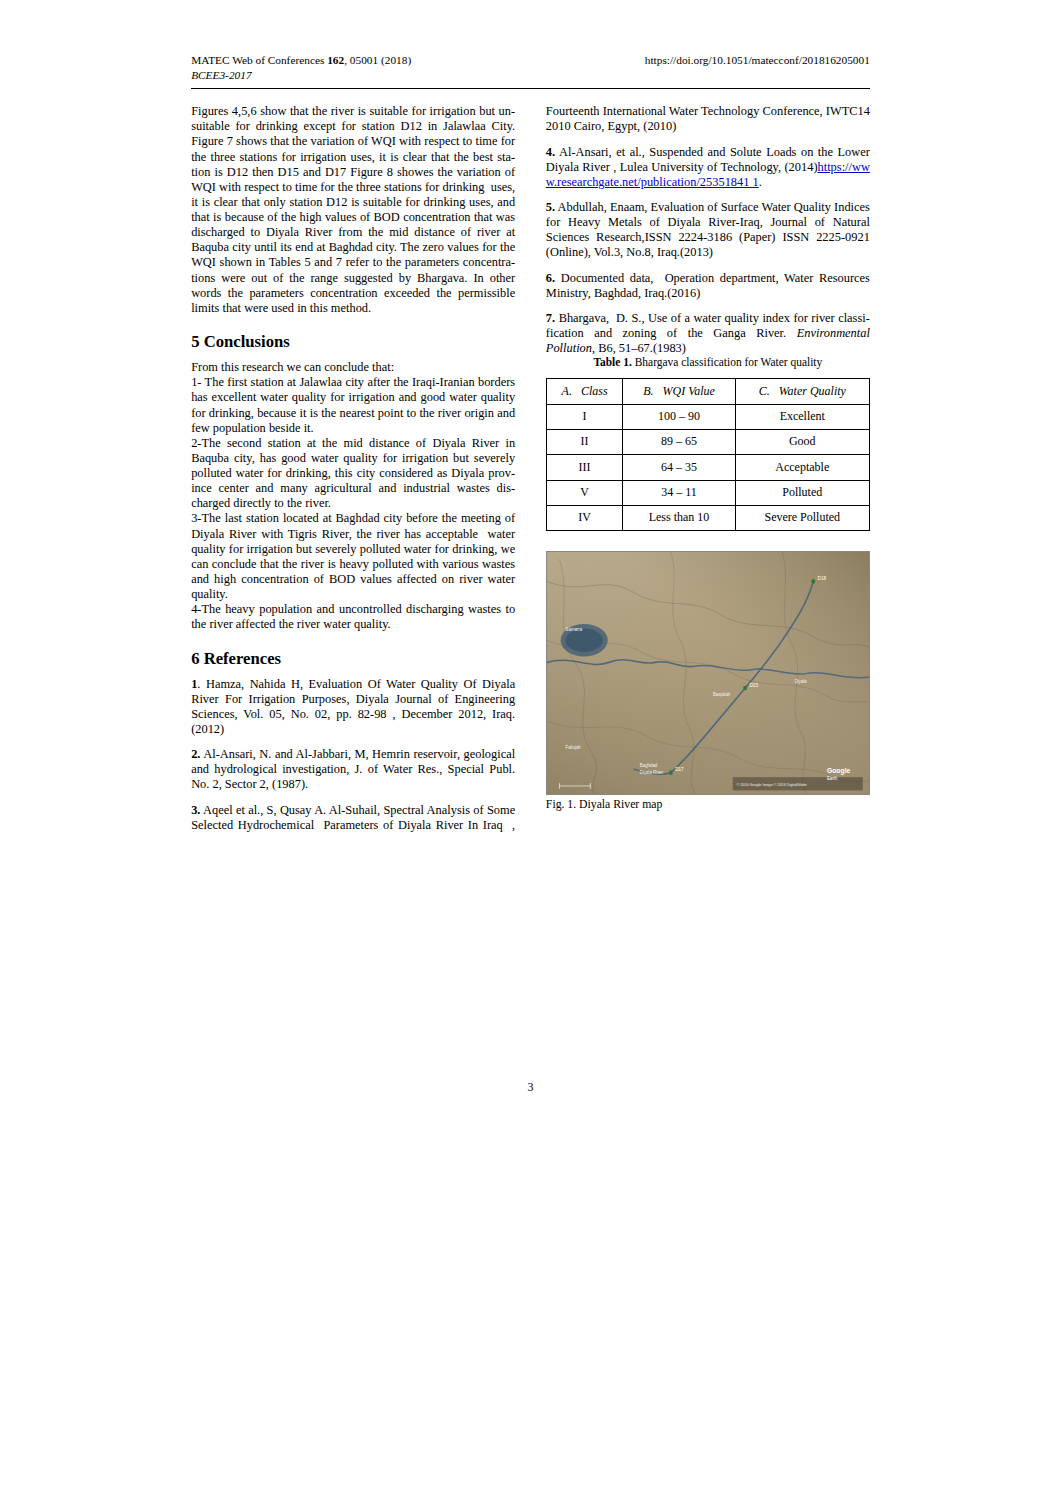MATEC Web of Conferences 162, 05001 (2018)
https://doi.org/10.1051/matecconf/201816205001
BCEE3-2017
Figures 4,5,6 show that the river is suitable for irrigation but unsuitable for drinking except for station D12 in Jalawlaa City. Figure 7 shows that the variation of WQI with respect to time for the three stations for irrigation uses, it is clear that the best station is D12 then D15 and D17 Figure 8 showes the variation of WQI with respect to time for the three stations for drinking uses, it is clear that only station D12 is suitable for drinking uses, and that is because of the high values of BOD concentration that was discharged to Diyala River from the mid distance of river at Baquba city until its end at Baghdad city. The zero values for the WQI shown in Tables 5 and 7 refer to the parameters concentrations were out of the range suggested by Bhargava. In other words the parameters concentration exceeded the permissible limits that were used in this method.
5 Conclusions
From this research we can conclude that:
1- The first station at Jalawlaa city after the Iraqi-Iranian borders has excellent water quality for irrigation and good water quality for drinking, because it is the nearest point to the river origin and few population beside it.
2-The second station at the mid distance of Diyala River in Baquba city, has good water quality for irrigation but severely polluted water for drinking, this city considered as Diyala province center and many agricultural and industrial wastes discharged directly to the river.
3-The last station located at Baghdad city before the meeting of Diyala River with Tigris River, the river has acceptable water quality for irrigation but severely polluted water for drinking, we can conclude that the river is heavy polluted with various wastes and high concentration of BOD values affected on river water quality.
4-The heavy population and uncontrolled discharging wastes to the river affected the river water quality.
6 References
1. Hamza, Nahida H, Evaluation Of Water Quality Of Diyala River For Irrigation Purposes, Diyala Journal of Engineering Sciences, Vol. 05, No. 02, pp. 82-98 , December 2012, Iraq.(2012)
2. Al-Ansari, N. and Al-Jabbari, M, Hemrin reservoir, geological and hydrological investigation, J. of Water Res., Special Publ. No. 2, Sector 2, (1987).
3. Aqeel et al., S, Qusay A. Al-Suhail, Spectral Analysis of Some Selected Hydrochemical Parameters of Diyala River In Iraq , Fourteenth International Water Technology Conference, IWTC14 2010 Cairo, Egypt, (2010)
4. Al-Ansari, et al., Suspended and Solute Loads on the Lower Diyala River , Lulea University of Technology, (2014)https://www.researchgate.net/publication/25351841 1.
5. Abdullah, Enaam, Evaluation of Surface Water Quality Indices for Heavy Metals of Diyala River-Iraq, Journal of Natural Sciences Research,ISSN 2224-3186 (Paper) ISSN 2225-0921 (Online), Vol.3, No.8, Iraq.(2013)
6. Documented data, Operation department, Water Resources Ministry, Baghdad, Iraq.(2016)
7. Bhargava, D. S., Use of a water quality index for river classification and zoning of the Ganga River. Environmental Pollution, B6, 51–67.(1983)
Table 1. Bhargava classification for Water quality
| A. Class | B. WQI Value | C. Water Quality |
| I | 100 – 90 | Excellent |
| II | 89 – 65 | Good |
| III | 64 – 35 | Acceptable |
| V | 34 – 11 | Polluted |
| IV | Less than 10 | Severe Polluted |
D18 D15 D17 Samarra Baqubah Diyala Fallujah Baghdad Diyala River © 2016 Google Image © 2016 DigitalGlobe Google Earth
Fig. 1. Diyala River map
3